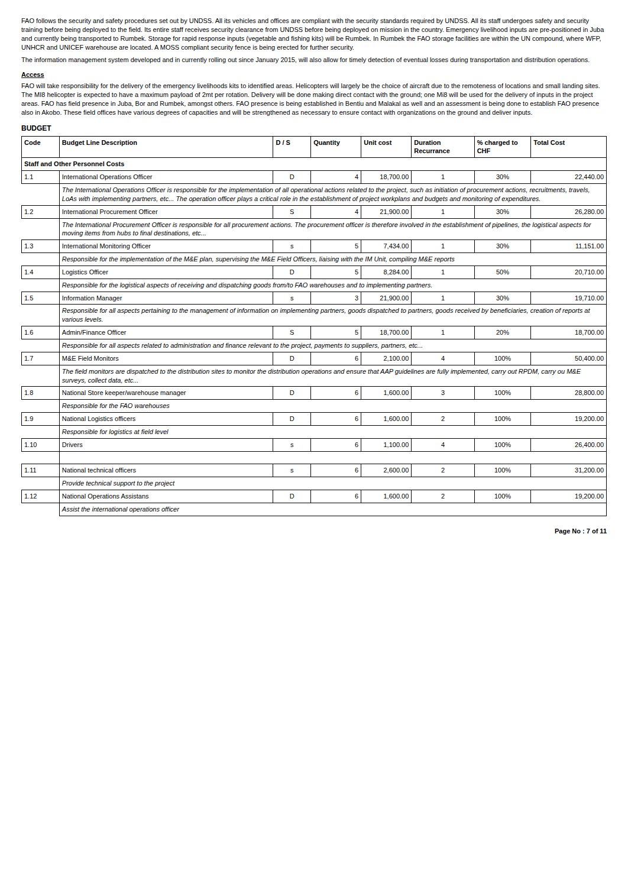FAO follows the security and safety procedures set out by UNDSS. All its vehicles and offices are compliant with the security standards required by UNDSS. All its staff undergoes safety and security training before being deployed to the field. Its entire staff receives security clearance from UNDSS before being deployed on mission in the country. Emergency livelihood inputs are pre-positioned in Juba and currently being transported to Rumbek. Storage for rapid response inputs (vegetable and fishing kits) will be Rumbek. In Rumbek the FAO storage facilities are within the UN compound, where WFP, UNHCR and UNICEF warehouse are located. A MOSS compliant security fence is being erected for further security.
The information management system developed and in currently rolling out since January 2015, will also allow for timely detection of eventual losses during transportation and distribution operations.
Access
FAO will take responsibility for the delivery of the emergency livelihoods kits to identified areas. Helicopters will largely be the choice of aircraft due to the remoteness of locations and small landing sites. The MI8 helicopter is expected to have a maximum payload of 2mt per rotation. Delivery will be done making direct contact with the ground; one Mi8 will be used for the delivery of inputs in the project areas. FAO has field presence in Juba, Bor and Rumbek, amongst others. FAO presence is being established in Bentiu and Malakal as well and an assessment is being done to establish FAO presence also in Akobo. These field offices have various degrees of capacities and will be strengthened as necessary to ensure contact with organizations on the ground and deliver inputs.
BUDGET
| Code | Budget Line Description | D / S | Quantity | Unit cost | Duration Recurrance | % charged to CHF | Total Cost |
| --- | --- | --- | --- | --- | --- | --- | --- |
| Staff and Other Personnel Costs |
| 1.1 | International Operations Officer | D | 4 | 18,700.00 | 1 | 30% | 22,440.00 |
| | The International Operations Officer is responsible for the implementation of all operational actions related to the project, such as initiation of procurement actions, recruitments, travels, LoAs with implementing partners, etc... The operation officer plays a critical role in the establishment of project workplans and budgets and monitoring of expenditures. |
| 1.2 | International Procurement Officer | S | 4 | 21,900.00 | 1 | 30% | 26,280.00 |
| | The International Procurement Officer is responsible for all procurement actions. The procurement officer is therefore involved in the establishment of pipelines, the logistical aspects for moving items from hubs to final destinations, etc... |
| 1.3 | International Monitoring Officer | s | 5 | 7,434.00 | 1 | 30% | 11,151.00 |
| | Responsible for the implementation of the M&E plan, supervising the M&E Field Officers, liaising with the IM Unit, compiling M&E reports |
| 1.4 | Logistics Officer | D | 5 | 8,284.00 | 1 | 50% | 20,710.00 |
| | Responsible for the logistical aspects of receiving and dispatching goods from/to FAO warehouses and to implementing partners. |
| 1.5 | Information Manager | s | 3 | 21,900.00 | 1 | 30% | 19,710.00 |
| | Responsible for all aspects pertaining to the management of information on implementing partners, goods dispatched to partners, goods received by beneficiaries, creation of reports at various levels. |
| 1.6 | Admin/Finance Officer | S | 5 | 18,700.00 | 1 | 20% | 18,700.00 |
| | Responsible for all aspects related to administration and finance relevant to the project, payments to suppliers, partners, etc... |
| 1.7 | M&E Field Monitors | D | 6 | 2,100.00 | 4 | 100% | 50,400.00 |
| | The field monitors are dispatched to the distribution sites to monitor the distribution operations and ensure that AAP guidelines are fully implemented, carry out RPDM, carry ou M&E surveys, collect data, etc... |
| 1.8 | National Store keeper/warehouse manager | D | 6 | 1,600.00 | 3 | 100% | 28,800.00 |
| | Responsible for the FAO warehouses |
| 1.9 | National Logistics officers | D | 6 | 1,600.00 | 2 | 100% | 19,200.00 |
| | Responsible for logistics at field level |
| 1.10 | Drivers | s | 6 | 1,100.00 | 4 | 100% | 26,400.00 |
| 1.11 | National technical officers | s | 6 | 2,600.00 | 2 | 100% | 31,200.00 |
| | Provide technical support to the project |
| 1.12 | National Operations Assistans | D | 6 | 1,600.00 | 2 | 100% | 19,200.00 |
| | Assist the international operations officer |
Page No : 7 of 11